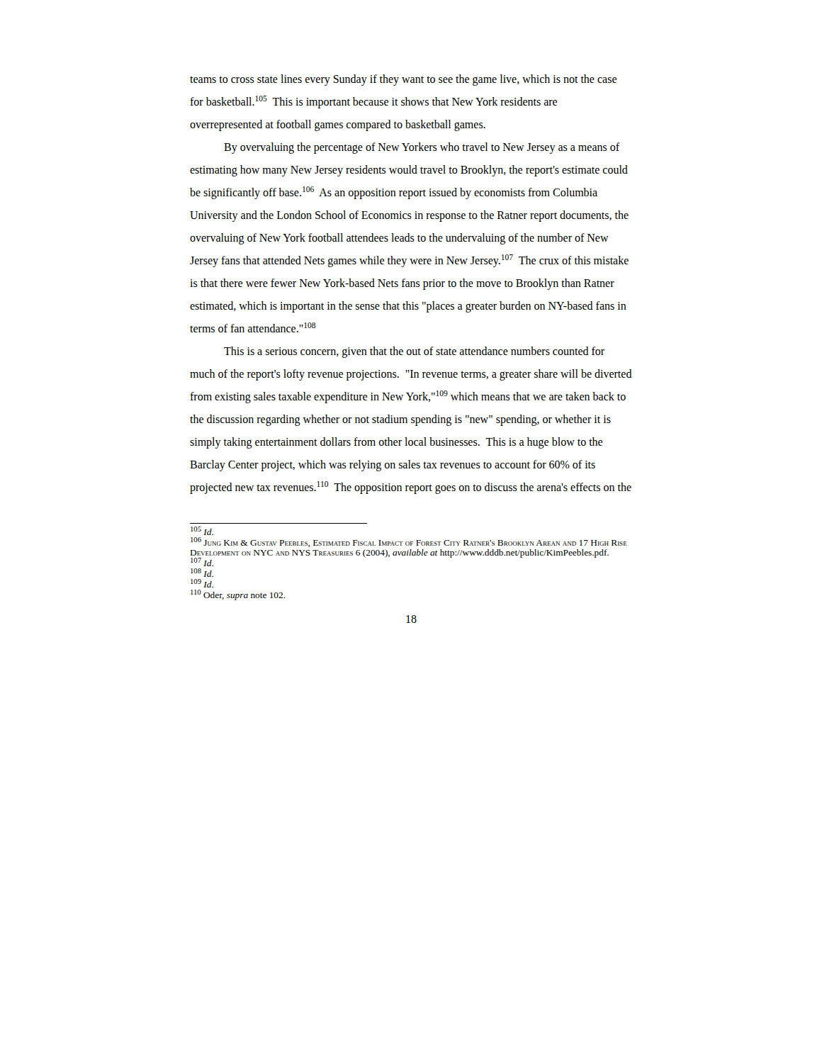teams to cross state lines every Sunday if they want to see the game live, which is not the case for basketball.105 This is important because it shows that New York residents are overrepresented at football games compared to basketball games.
By overvaluing the percentage of New Yorkers who travel to New Jersey as a means of estimating how many New Jersey residents would travel to Brooklyn, the report's estimate could be significantly off base.106 As an opposition report issued by economists from Columbia University and the London School of Economics in response to the Ratner report documents, the overvaluing of New York football attendees leads to the undervaluing of the number of New Jersey fans that attended Nets games while they were in New Jersey.107 The crux of this mistake is that there were fewer New York-based Nets fans prior to the move to Brooklyn than Ratner estimated, which is important in the sense that this "places a greater burden on NY-based fans in terms of fan attendance."108
This is a serious concern, given that the out of state attendance numbers counted for much of the report's lofty revenue projections. "In revenue terms, a greater share will be diverted from existing sales taxable expenditure in New York,"109 which means that we are taken back to the discussion regarding whether or not stadium spending is "new" spending, or whether it is simply taking entertainment dollars from other local businesses. This is a huge blow to the Barclay Center project, which was relying on sales tax revenues to account for 60% of its projected new tax revenues.110 The opposition report goes on to discuss the arena's effects on the
105 Id.
106 Jung Kim & Gustav Peebles, Estimated Fiscal Impact of Forest City Ratner's Brooklyn Arean and 17 High Rise Development on NYC and NYS Treasuries 6 (2004), available at http://www.dddb.net/public/KimPeebles.pdf.
107 Id.
108 Id.
109 Id.
110 Oder, supra note 102.
18